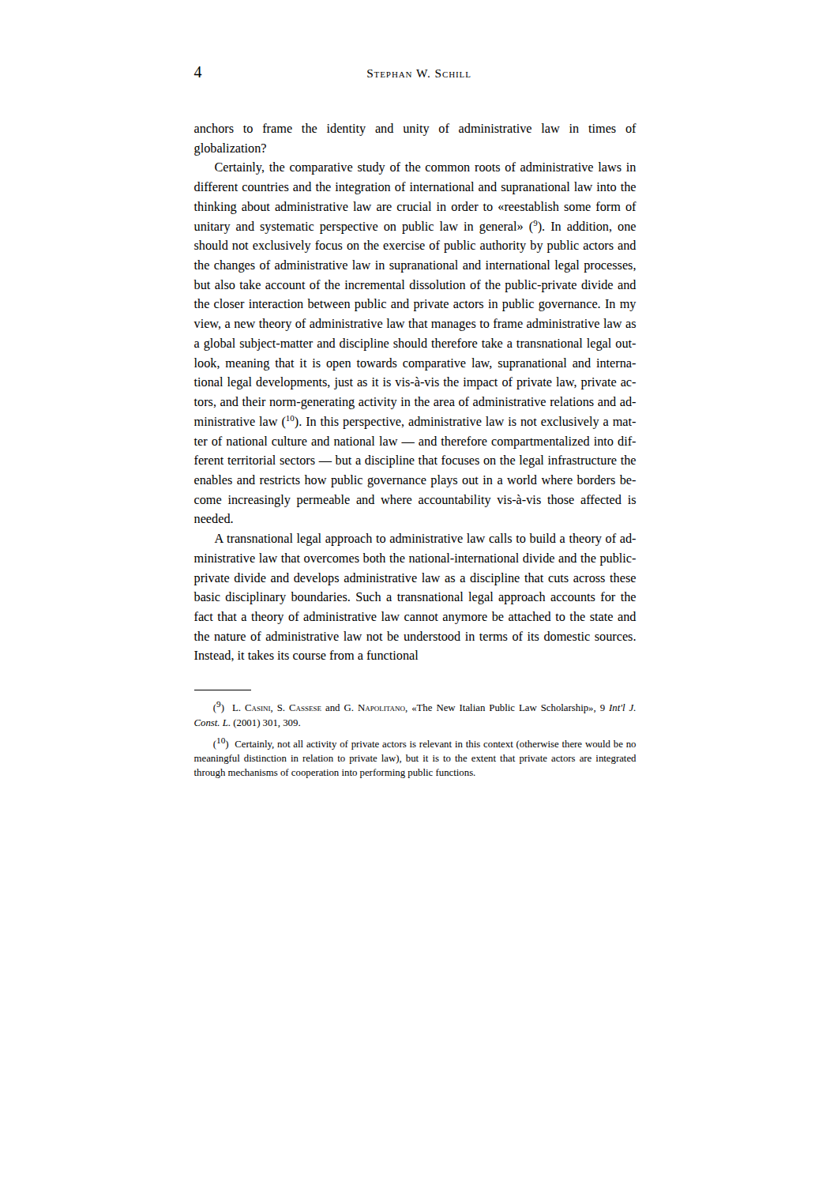4
Stephan W. Schill
anchors to frame the identity and unity of administrative law in times of globalization?
Certainly, the comparative study of the common roots of administrative laws in different countries and the integration of international and supranational law into the thinking about administrative law are crucial in order to «reestablish some form of unitary and systematic perspective on public law in general» (9). In addition, one should not exclusively focus on the exercise of public authority by public actors and the changes of administrative law in supranational and international legal processes, but also take account of the incremental dissolution of the public-private divide and the closer interaction between public and private actors in public governance. In my view, a new theory of administrative law that manages to frame administrative law as a global subject-matter and discipline should therefore take a transnational legal outlook, meaning that it is open towards comparative law, supranational and international legal developments, just as it is vis-à-vis the impact of private law, private actors, and their norm-generating activity in the area of administrative relations and administrative law (10). In this perspective, administrative law is not exclusively a matter of national culture and national law — and therefore compartmentalized into different territorial sectors — but a discipline that focuses on the legal infrastructure the enables and restricts how public governance plays out in a world where borders become increasingly permeable and where accountability vis-à-vis those affected is needed.
A transnational legal approach to administrative law calls to build a theory of administrative law that overcomes both the national-international divide and the public-private divide and develops administrative law as a discipline that cuts across these basic disciplinary boundaries. Such a transnational legal approach accounts for the fact that a theory of administrative law cannot anymore be attached to the state and the nature of administrative law not be understood in terms of its domestic sources. Instead, it takes its course from a functional
(9) L. Casini, S. Cassese and G. Napolitano, «The New Italian Public Law Scholarship», 9 Int'l J. Const. L. (2001) 301, 309.
(10) Certainly, not all activity of private actors is relevant in this context (otherwise there would be no meaningful distinction in relation to private law), but it is to the extent that private actors are integrated through mechanisms of cooperation into performing public functions.